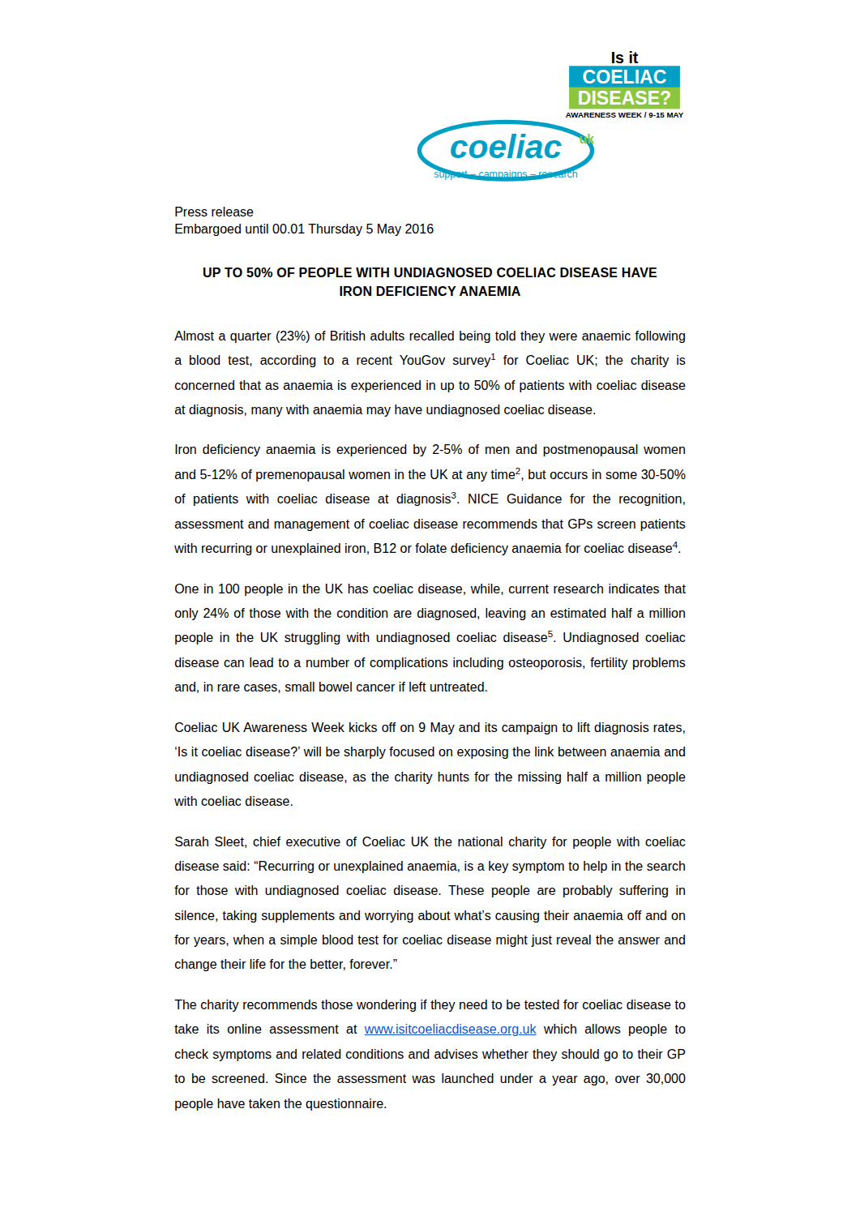Press release
Embargoed until 00.01 Thursday 5 May 2016
Up to 50% of people with undiagnosed coeliac disease have
iron deficiency anaemia
Almost a quarter (23%) of British adults recalled being told they were anaemic following a blood test, according to a recent YouGov survey1 for Coeliac UK; the charity is concerned that as anaemia is experienced in up to 50% of patients with coeliac disease at diagnosis, many with anaemia may have undiagnosed coeliac disease.
Iron deficiency anaemia is experienced by 2-5% of men and postmenopausal women and 5-12% of premenopausal women in the UK at any time2, but occurs in some 30-50% of patients with coeliac disease at diagnosis3. NICE Guidance for the recognition, assessment and management of coeliac disease recommends that GPs screen patients with recurring or unexplained iron, B12 or folate deficiency anaemia for coeliac disease4.
One in 100 people in the UK has coeliac disease, while, current research indicates that only 24% of those with the condition are diagnosed, leaving an estimated half a million people in the UK struggling with undiagnosed coeliac disease5. Undiagnosed coeliac disease can lead to a number of complications including osteoporosis, fertility problems and, in rare cases, small bowel cancer if left untreated.
Coeliac UK Awareness Week kicks off on 9 May and its campaign to lift diagnosis rates, ‘Is it coeliac disease?’ will be sharply focused on exposing the link between anaemia and undiagnosed coeliac disease, as the charity hunts for the missing half a million people with coeliac disease.
Sarah Sleet, chief executive of Coeliac UK the national charity for people with coeliac disease said: “Recurring or unexplained anaemia, is a key symptom to help in the search for those with undiagnosed coeliac disease. These people are probably suffering in silence, taking supplements and worrying about what’s causing their anaemia off and on for years, when a simple blood test for coeliac disease might just reveal the answer and change their life for the better, forever.”
The charity recommends those wondering if they need to be tested for coeliac disease to take its online assessment at www.isitcoeliacdisease.org.uk which allows people to check symptoms and related conditions and advises whether they should go to their GP to be screened. Since the assessment was launched under a year ago, over 30,000 people have taken the questionnaire.